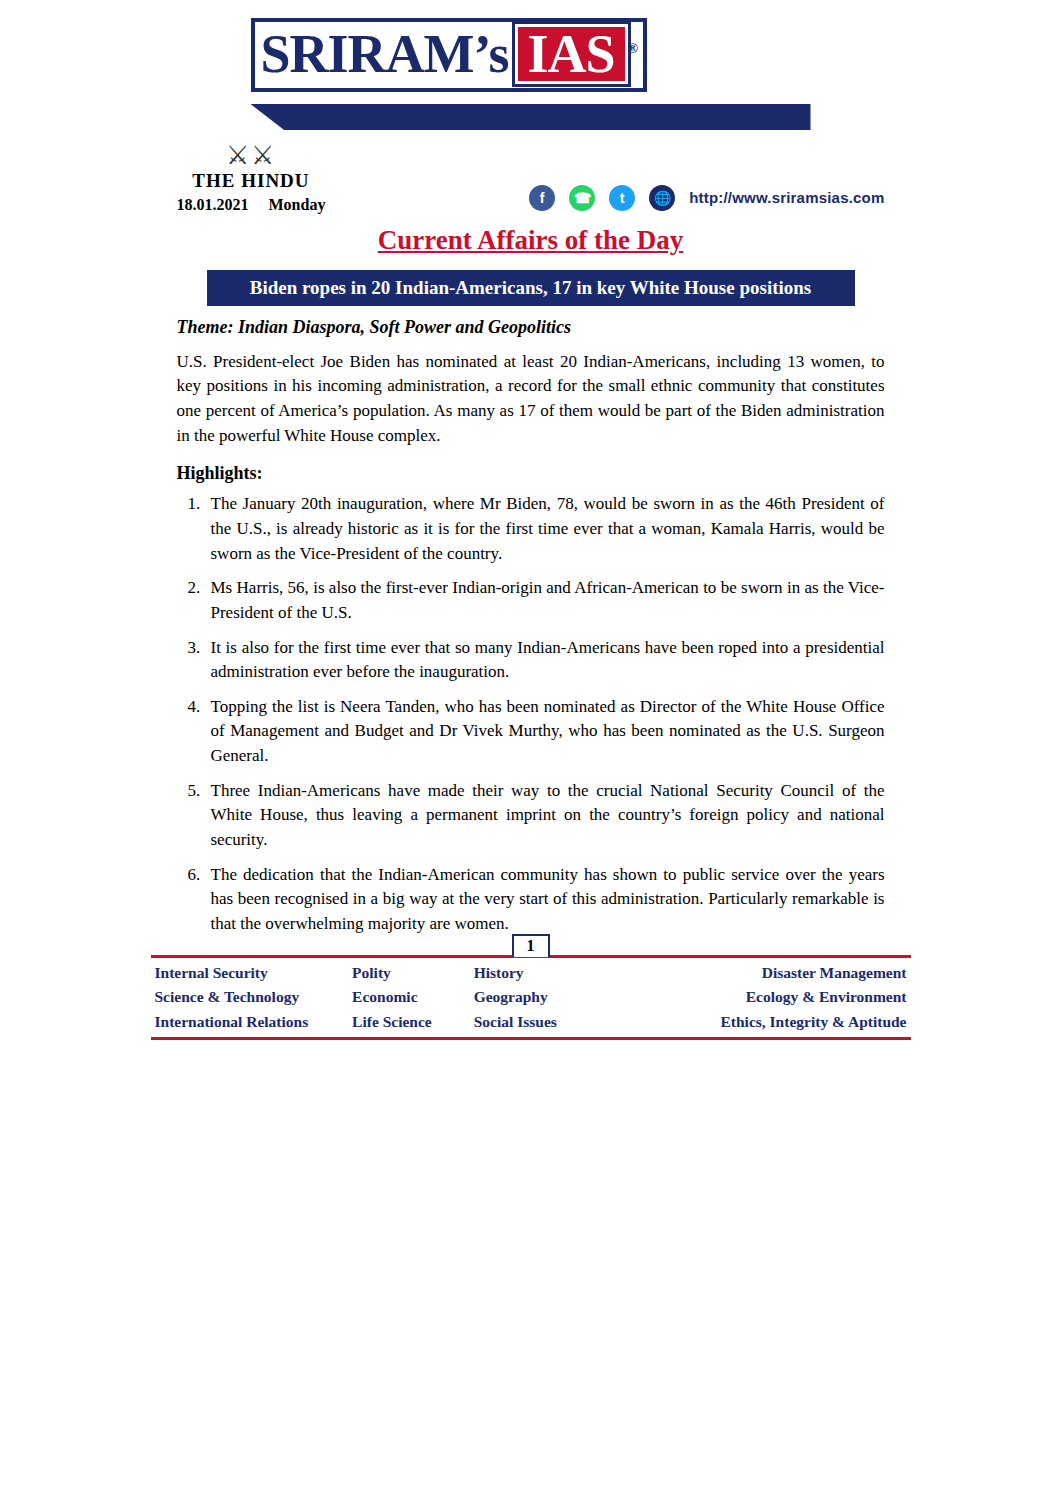SRIRAM’s IAS®
⚔⚔
THE HINDU
18.01.2021 Monday
f ☎ t 🌐 http://www.sriramsias.com
Current Affairs of the Day
Biden ropes in 20 Indian-Americans, 17 in key White House positions
Theme: Indian Diaspora, Soft Power and Geopolitics
U.S. President-elect Joe Biden has nominated at least 20 Indian-Americans, including 13 women, to key positions in his incoming administration, a record for the small ethnic community that constitutes one percent of America’s population. As many as 17 of them would be part of the Biden administration in the powerful White House complex.
Highlights:
The January 20th inauguration, where Mr Biden, 78, would be sworn in as the 46th President of the U.S., is already historic as it is for the first time ever that a woman, Kamala Harris, would be sworn as the Vice-President of the country.
Ms Harris, 56, is also the first-ever Indian-origin and African-American to be sworn in as the Vice-President of the U.S.
It is also for the first time ever that so many Indian-Americans have been roped into a presidential administration ever before the inauguration.
Topping the list is Neera Tanden, who has been nominated as Director of the White House Office of Management and Budget and Dr Vivek Murthy, who has been nominated as the U.S. Surgeon General.
Three Indian-Americans have made their way to the crucial National Security Council of the White House, thus leaving a permanent imprint on the country’s foreign policy and national security.
The dedication that the Indian-American community has shown to public service over the years has been recognised in a big way at the very start of this administration. Particularly remarkable is that the overwhelming majority are women.
1
| Internal Security | Polity | History | Disaster Management |
| Science & Technology | Economic | Geography | Ecology & Environment |
| International Relations | Life Science | Social Issues | Ethics, Integrity & Aptitude |